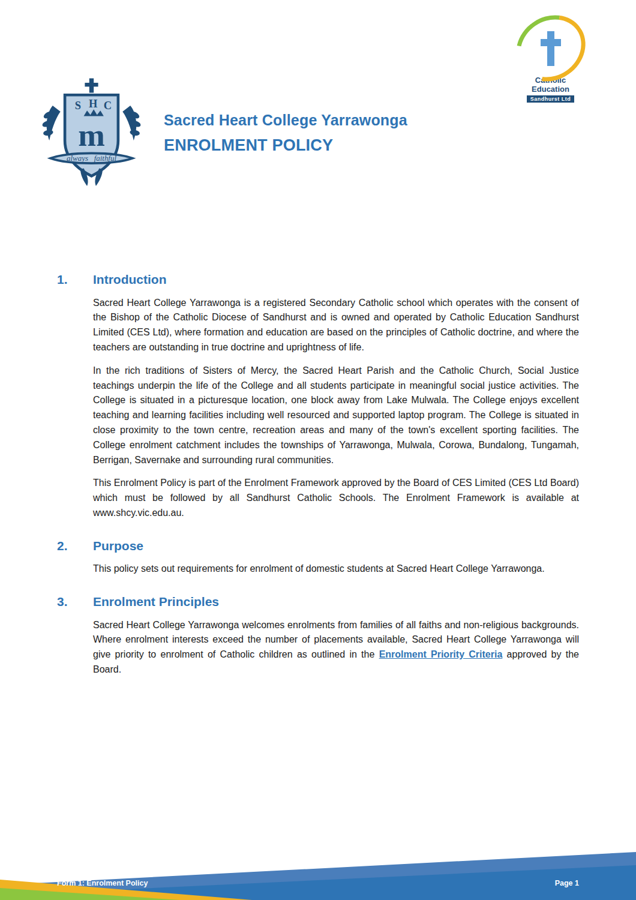Catholic
Education
Sandhurst Ltd
S H C m always faithful
Sacred Heart College Yarrawonga
ENROLMENT POLICY
1. Introduction
Sacred Heart College Yarrawonga is a registered Secondary Catholic school which operates with the consent of the Bishop of the Catholic Diocese of Sandhurst and is owned and operated by Catholic Education Sandhurst Limited (CES Ltd), where formation and education are based on the principles of Catholic doctrine, and where the teachers are outstanding in true doctrine and uprightness of life.
In the rich traditions of Sisters of Mercy, the Sacred Heart Parish and the Catholic Church, Social Justice teachings underpin the life of the College and all students participate in meaningful social justice activities. The College is situated in a picturesque location, one block away from Lake Mulwala. The College enjoys excellent teaching and learning facilities including well resourced and supported laptop program. The College is situated in close proximity to the town centre, recreation areas and many of the town's excellent sporting facilities. The College enrolment catchment includes the townships of Yarrawonga, Mulwala, Corowa, Bundalong, Tungamah, Berrigan, Savernake and surrounding rural communities.
This Enrolment Policy is part of the Enrolment Framework approved by the Board of CES Limited (CES Ltd Board) which must be followed by all Sandhurst Catholic Schools. The Enrolment Framework is available at www.shcy.vic.edu.au.
2. Purpose
This policy sets out requirements for enrolment of domestic students at Sacred Heart College Yarrawonga.
3. Enrolment Principles
Sacred Heart College Yarrawonga welcomes enrolments from families of all faiths and non-religious backgrounds. Where enrolment interests exceed the number of placements available, Sacred Heart College Yarrawonga will give priority to enrolment of Catholic children as outlined in the Enrolment Priority Criteria approved by the Board.
Form 1: Enrolment Policy Page 1